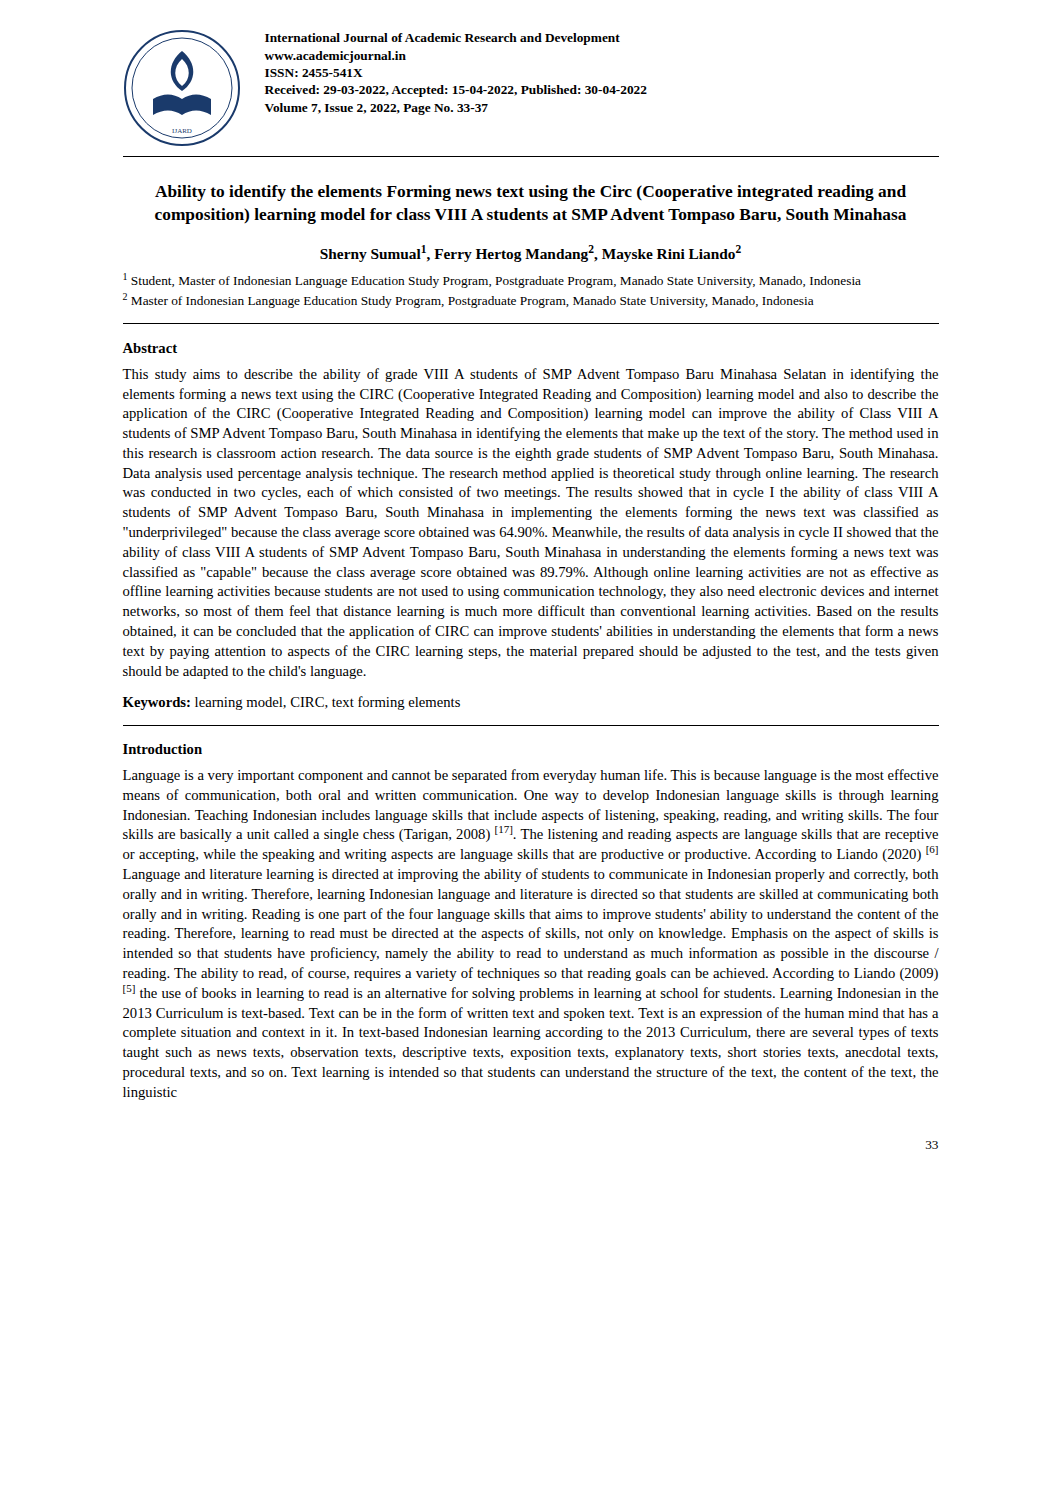IJARD
International Journal of Academic Research and Development
www.academicjournal.in
ISSN: 2455-541X
Received: 29-03-2022, Accepted: 15-04-2022, Published: 30-04-2022
Volume 7, Issue 2, 2022, Page No. 33-37
Ability to identify the elements Forming news text using the Circ (Cooperative integrated reading and composition) learning model for class VIII A students at SMP Advent Tompaso Baru, South Minahasa
Sherny Sumual1, Ferry Hertog Mandang2, Mayske Rini Liando2
1 Student, Master of Indonesian Language Education Study Program, Postgraduate Program, Manado State University, Manado, Indonesia
2 Master of Indonesian Language Education Study Program, Postgraduate Program, Manado State University, Manado, Indonesia
Abstract
This study aims to describe the ability of grade VIII A students of SMP Advent Tompaso Baru Minahasa Selatan in identifying the elements forming a news text using the CIRC (Cooperative Integrated Reading and Composition) learning model and also to describe the application of the CIRC (Cooperative Integrated Reading and Composition) learning model can improve the ability of Class VIII A students of SMP Advent Tompaso Baru, South Minahasa in identifying the elements that make up the text of the story. The method used in this research is classroom action research. The data source is the eighth grade students of SMP Advent Tompaso Baru, South Minahasa. Data analysis used percentage analysis technique. The research method applied is theoretical study through online learning. The research was conducted in two cycles, each of which consisted of two meetings. The results showed that in cycle I the ability of class VIII A students of SMP Advent Tompaso Baru, South Minahasa in implementing the elements forming the news text was classified as "underprivileged" because the class average score obtained was 64.90%. Meanwhile, the results of data analysis in cycle II showed that the ability of class VIII A students of SMP Advent Tompaso Baru, South Minahasa in understanding the elements forming a news text was classified as "capable" because the class average score obtained was 89.79%. Although online learning activities are not as effective as offline learning activities because students are not used to using communication technology, they also need electronic devices and internet networks, so most of them feel that distance learning is much more difficult than conventional learning activities. Based on the results obtained, it can be concluded that the application of CIRC can improve students' abilities in understanding the elements that form a news text by paying attention to aspects of the CIRC learning steps, the material prepared should be adjusted to the test, and the tests given should be adapted to the child's language.
Keywords: learning model, CIRC, text forming elements
Introduction
Language is a very important component and cannot be separated from everyday human life. This is because language is the most effective means of communication, both oral and written communication. One way to develop Indonesian language skills is through learning Indonesian. Teaching Indonesian includes language skills that include aspects of listening, speaking, reading, and writing skills. The four skills are basically a unit called a single chess (Tarigan, 2008) [17]. The listening and reading aspects are language skills that are receptive or accepting, while the speaking and writing aspects are language skills that are productive or productive. According to Liando (2020) [6] Language and literature learning is directed at improving the ability of students to communicate in Indonesian properly and correctly, both orally and in writing. Therefore, learning Indonesian language and literature is directed so that students are skilled at communicating both orally and in writing. Reading is one part of the four language skills that aims to improve students' ability to understand the content of the reading. Therefore, learning to read must be directed at the aspects of skills, not only on knowledge. Emphasis on the aspect of skills is intended so that students have proficiency, namely the ability to read to understand as much information as possible in the discourse / reading. The ability to read, of course, requires a variety of techniques so that reading goals can be achieved. According to Liando (2009) [5] the use of books in learning to read is an alternative for solving problems in learning at school for students. Learning Indonesian in the 2013 Curriculum is text-based. Text can be in the form of written text and spoken text. Text is an expression of the human mind that has a complete situation and context in it. In text-based Indonesian learning according to the 2013 Curriculum, there are several types of texts taught such as news texts, observation texts, descriptive texts, exposition texts, explanatory texts, short stories texts, anecdotal texts, procedural texts, and so on. Text learning is intended so that students can understand the structure of the text, the content of the text, the linguistic
33